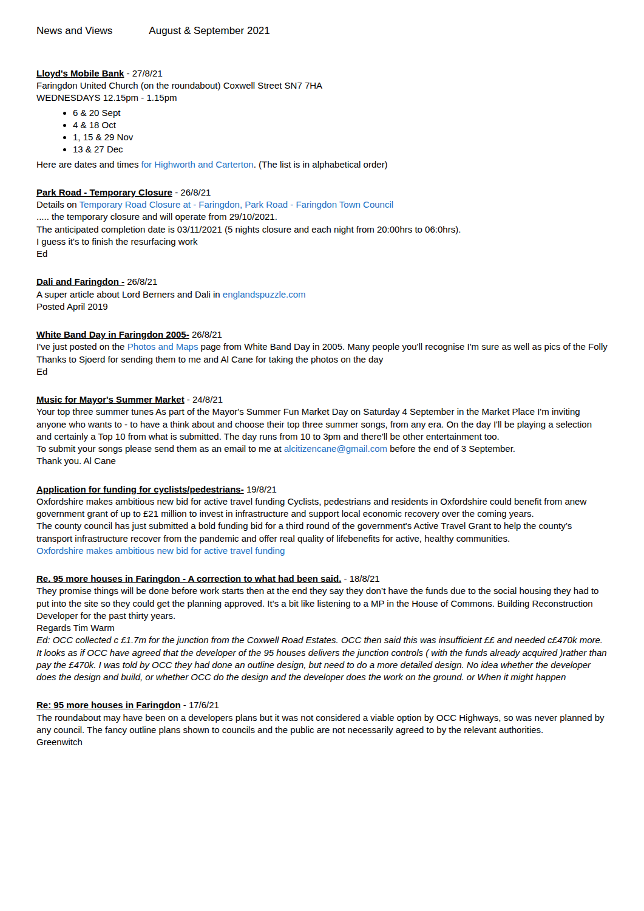News and Views
August & September 2021
Lloyd's Mobile Bank - 27/8/21
Faringdon United Church (on the roundabout) Coxwell Street SN7 7HA
WEDNESDAYS 12.15pm - 1.15pm
6 & 20 Sept
4 & 18 Oct
1, 15 & 29 Nov
13 & 27 Dec
Here are dates and times for Highworth and Carterton. (The list is in alphabetical order)
Park Road - Temporary Closure - 26/8/21
Details on Temporary Road Closure at - Faringdon, Park Road - Faringdon Town Council
..... the temporary closure and will operate from 29/10/2021.
The anticipated completion date is 03/11/2021 (5 nights closure and each night from 20:00hrs to 06:0hrs).
I guess it's to finish the resurfacing work
Ed
Dali and Faringdon -
26/8/21
A super article about Lord Berners and Dali in englandspuzzle.com
Posted April 2019
White Band Day in Faringdon 2005-
26/8/21
I've just posted on the Photos and Maps page from White Band Day in 2005. Many people you'll recognise I'm sure as well as pics of the Folly
Thanks to Sjoerd for sending them to me and Al Cane for taking the photos on the day
Ed
Music for Mayor's Summer Market - 24/8/21
Your top three summer tunes As part of the Mayor's Summer Fun Market Day on Saturday 4 September in the Market Place I'm inviting anyone who wants to - to have a think about and choose their top three summer songs, from any era. On the day I'll be playing a selection and certainly a Top 10 from what is submitted. The day runs from 10 to 3pm and there'll be other entertainment too.
To submit your songs please send them as an email to me at alcitizencane@gmail.com before the end of 3 September.
Thank you. Al Cane
Application for funding for cyclists/pedestrians-
19/8/21
Oxfordshire makes ambitious new bid for active travel funding Cyclists, pedestrians and residents in Oxfordshire could benefit from anew government grant of up to £21 million to invest in infrastructure and support local economic recovery over the coming years.
The county council has just submitted a bold funding bid for a third round of the government's Active Travel Grant to help the county’s transport infrastructure recover from the pandemic and offer real quality of lifebenefits for active, healthy communities.
Oxfordshire makes ambitious new bid for active travel funding
Re. 95 more houses in Faringdon - A correction to what had been said. -
18/8/21
They promise things will be done before work starts then at the end they say they don’t have the funds due to the social housing they had to put into the site so they could get the planning approved. It’s a bit like listening to a MP in the House of Commons. Building Reconstruction Developer for the past thirty years.
Regards Tim Warm
Ed: OCC collected c £1.7m for the junction from the Coxwell Road Estates. OCC then said this was insufficient ££ and needed c£470k more. It looks as if OCC have agreed that the developer of the 95 houses delivers the junction controls ( with the funds already acquired )rather than pay the £470k. I was told by OCC they had done an outline design, but need to do a more detailed design. No idea whether the developer does the design and build, or whether OCC do the design and the developer does the work on the ground. or When it might happen
Re: 95 more houses in Faringdon - 17/6/21
The roundabout may have been on a developers plans but it was not considered a viable option by OCC Highways, so was never planned by any council. The fancy outline plans shown to councils and the public are not necessarily agreed to by the relevant authorities.
Greenwitch